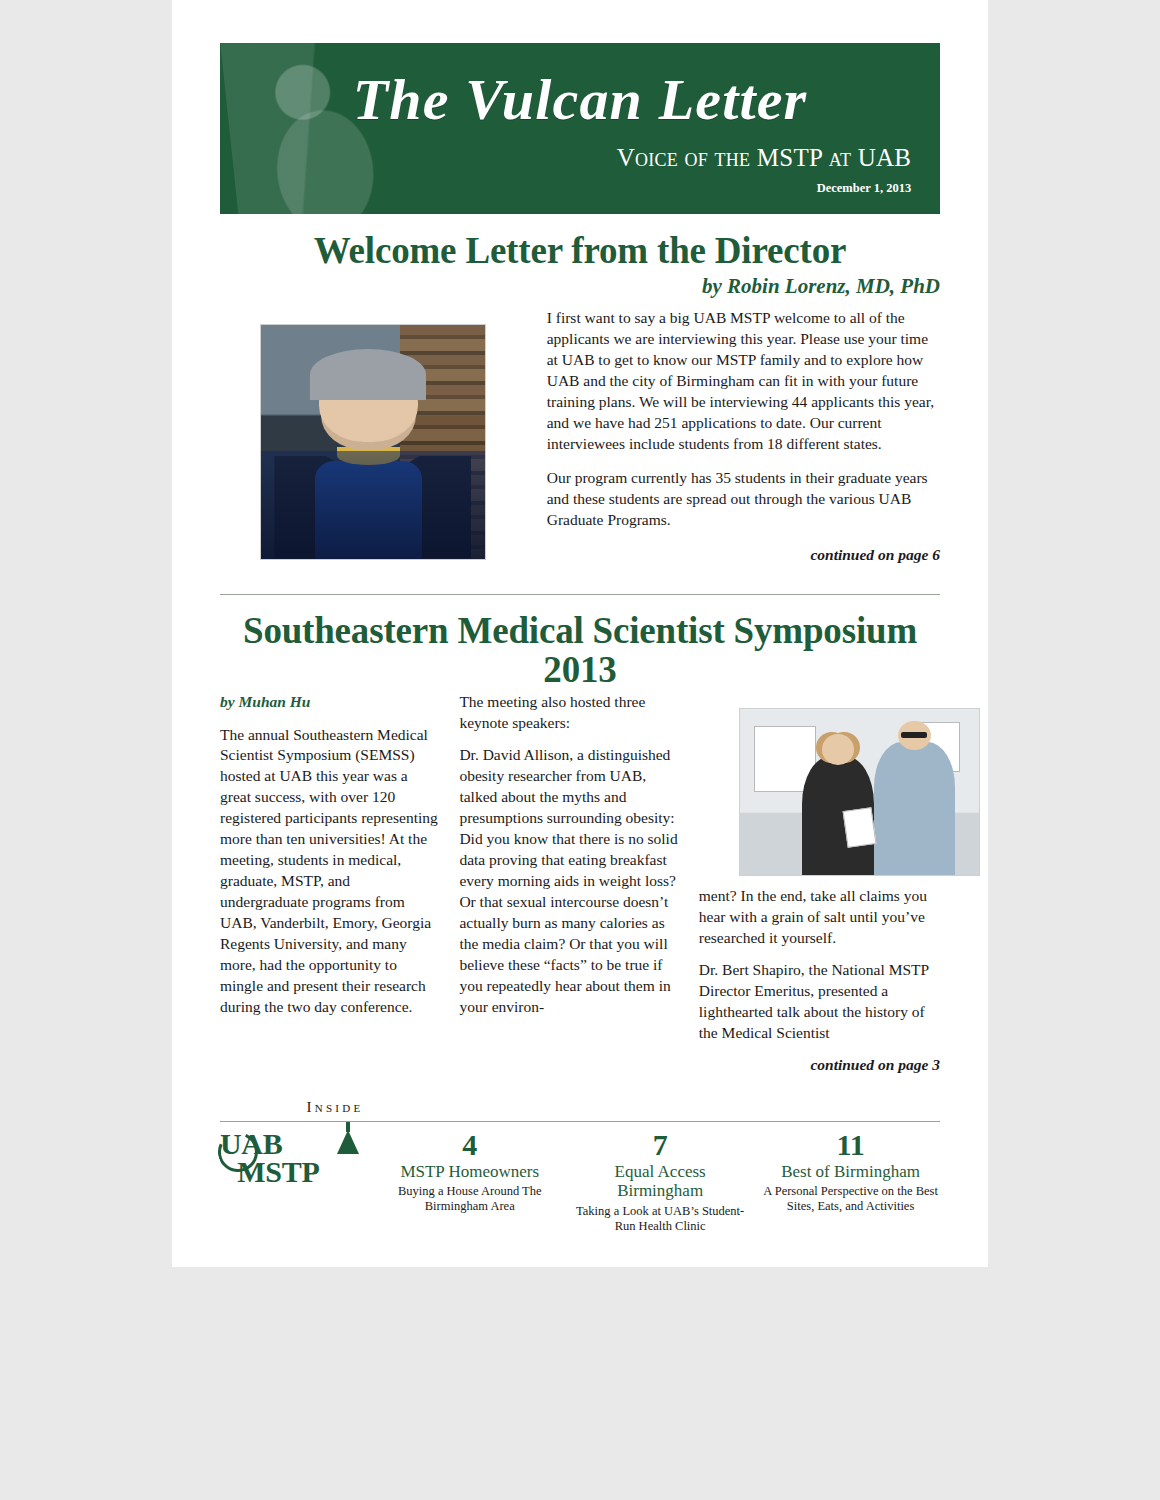The Vulcan Letter
Voice of the MSTP at UAB
December 1, 2013
Welcome Letter from the Director
by Robin Lorenz, MD, PhD
I first want to say a big UAB MSTP welcome to all of the applicants we are interviewing this year. Please use your time at UAB to get to know our MSTP family and to explore how UAB and the city of Birmingham can fit in with your future training plans. We will be interviewing 44 applicants this year, and we have had 251 applications to date. Our current interviewees include students from 18 different states.
Our program currently has 35 students in their graduate years and these students are spread out through the various UAB Graduate Programs.
continued on page 6
Southeastern Medical Scientist Symposium 2013
by Muhan Hu
The annual Southeastern Medical Scientist Symposium (SEMSS) hosted at UAB this year was a great success, with over 120 registered participants representing more than ten universities! At the meeting, students in medical, graduate, MSTP, and undergraduate programs from UAB, Vanderbilt, Emory, Georgia Regents University, and many more, had the opportunity to mingle and present their research during the two day conference.
The meeting also hosted three keynote speakers:
Dr. David Allison, a distinguished obesity researcher from UAB, talked about the myths and presumptions surrounding obesity: Did you know that there is no solid data proving that eating breakfast every morning aids in weight loss? Or that sexual intercourse doesn’t actually burn as many calories as the media claim? Or that you will believe these “facts” to be true if you repeatedly hear about them in your environ-
ment? In the end, take all claims you hear with a grain of salt until you’ve researched it yourself.
Dr. Bert Shapiro, the National MSTP Director Emeritus, presented a lighthearted talk about the history of the Medical Scientist
continued on page 3
Inside
UAB
MSTP
4
MSTP Homeowners
Buying a House Around The Birmingham Area
7
Equal Access Birmingham
Taking a Look at UAB’s Student-Run Health Clinic
11
Best of Birmingham
A Personal Perspective on the Best Sites, Eats, and Activities